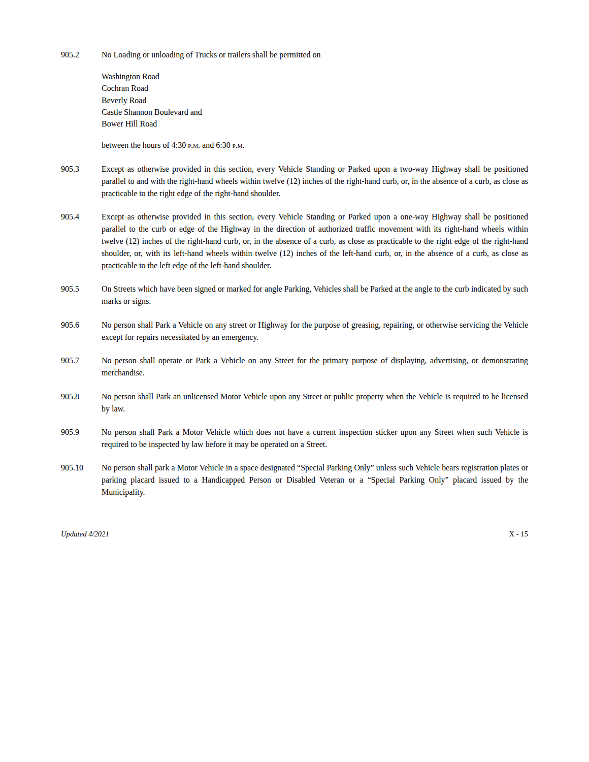905.2
No Loading or unloading of Trucks or trailers shall be permitted on
Washington Road
Cochran Road
Beverly Road
Castle Shannon Boulevard and
Bower Hill Road
between the hours of 4:30 p.m. and 6:30 p.m.
905.3
Except as otherwise provided in this section, every Vehicle Standing or Parked upon a two-way Highway shall be positioned parallel to and with the right-hand wheels within twelve (12) inches of the right-hand curb, or, in the absence of a curb, as close as practicable to the right edge of the right-hand shoulder.
905.4
Except as otherwise provided in this section, every Vehicle Standing or Parked upon a one-way Highway shall be positioned parallel to the curb or edge of the Highway in the direction of authorized traffic movement with its right-hand wheels within twelve (12) inches of the right-hand curb, or, in the absence of a curb, as close as practicable to the right edge of the right-hand shoulder, or, with its left-hand wheels within twelve (12) inches of the left-hand curb, or, in the absence of a curb, as close as practicable to the left edge of the left-hand shoulder.
905.5
On Streets which have been signed or marked for angle Parking, Vehicles shall be Parked at the angle to the curb indicated by such marks or signs.
905.6
No person shall Park a Vehicle on any street or Highway for the purpose of greasing, repairing, or otherwise servicing the Vehicle except for repairs necessitated by an emergency.
905.7
No person shall operate or Park a Vehicle on any Street for the primary purpose of displaying, advertising, or demonstrating merchandise.
905.8
No person shall Park an unlicensed Motor Vehicle upon any Street or public property when the Vehicle is required to be licensed by law.
905.9
No person shall Park a Motor Vehicle which does not have a current inspection sticker upon any Street when such Vehicle is required to be inspected by law before it may be operated on a Street.
905.10
No person shall park a Motor Vehicle in a space designated “Special Parking Only” unless such Vehicle bears registration plates or parking placard issued to a Handicapped Person or Disabled Veteran or a “Special Parking Only” placard issued by the Municipality.
Updated 4/2021 X - 15